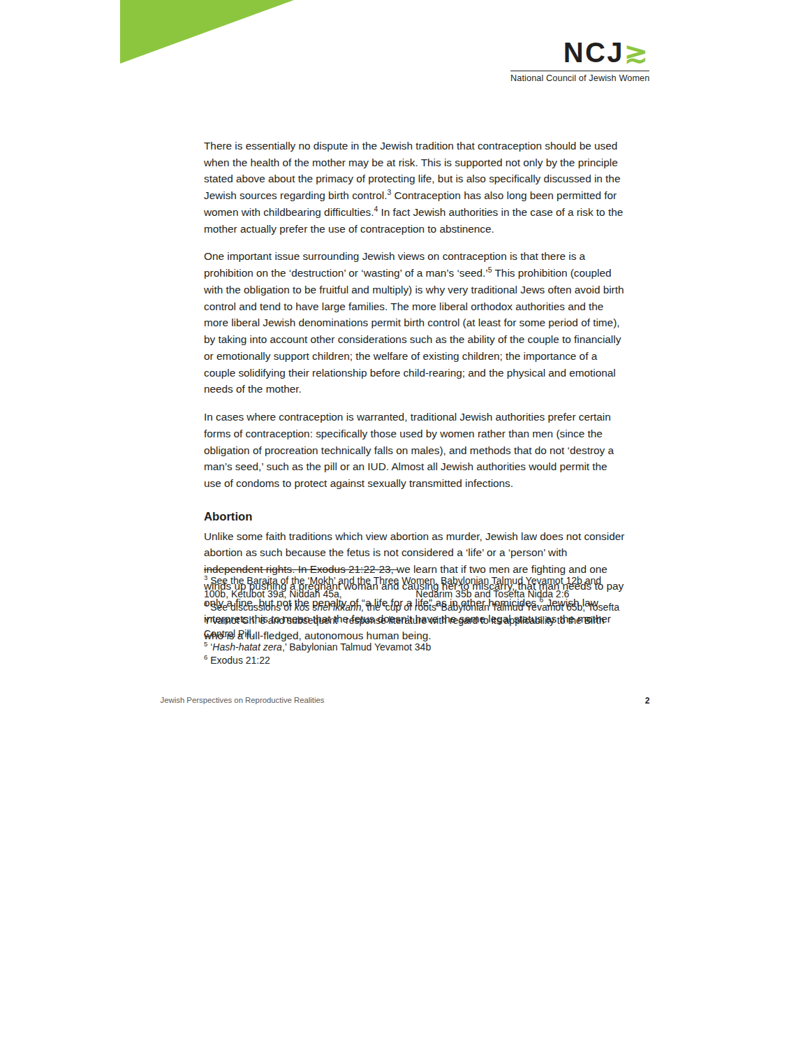NCJ≳
National Council of Jewish Women
There is essentially no dispute in the Jewish tradition that contraception should be used when the health of the mother may be at risk. This is supported not only by the principle stated above about the primacy of protecting life, but is also specifically discussed in the Jewish sources regarding birth control.3 Contraception has also long been permitted for women with childbearing difficulties.4 In fact Jewish authorities in the case of a risk to the mother actually prefer the use of contraception to abstinence.
One important issue surrounding Jewish views on contraception is that there is a prohibition on the ‘destruction’ or ‘wasting’ of a man’s ‘seed.’5 This prohibition (coupled with the obligation to be fruitful and multiply) is why very traditional Jews often avoid birth control and tend to have large families. The more liberal orthodox authorities and the more liberal Jewish denominations permit birth control (at least for some period of time), by taking into account other considerations such as the ability of the couple to financially or emotionally support children; the welfare of existing children; the importance of a couple solidifying their relationship before child-rearing; and the physical and emotional needs of the mother.
In cases where contraception is warranted, traditional Jewish authorities prefer certain forms of contraception: specifically those used by women rather than men (since the obligation of procreation technically falls on males), and methods that do not ‘destroy a man’s seed,’ such as the pill or an IUD. Almost all Jewish authorities would permit the use of condoms to protect against sexually transmitted infections.
Abortion
Unlike some faith traditions which view abortion as murder, Jewish law does not consider abortion as such because the fetus is not considered a ‘life’ or a ‘person’ with independent rights. In Exodus 21:22-23, we learn that if two men are fighting and one winds up pushing a pregnant woman and causing her to miscarry, that man needs to pay only a fine, but not the penalty of “a life for a life” as in other homicides.6 Jewish law interprets this to mean that the fetus doesn’t have the same legal status as the mother who is a full-fledged, autonomous human being.
3 See the Baraita of the ‘Mokh’ and the Three Women, Babylonian Talmud Yevamot 12b and 100b, Ketubot 39a, Niddah 45a, Nedarim 35b and Tosefta Nidda 2:6
4 See discussions of kos shel ikkarin, the ‘cup of roots’ Babylonian Talmud Yevamot 65b, Tosefta Y’vamot Ch. 8 and subsequent response literature with regard to its applicability to the Birth Control Pill.
5 ‘Hash-hatat zera,’ Babylonian Talmud Yevamot 34b
6 Exodus 21:22
Jewish Perspectives on Reproductive Realities 2